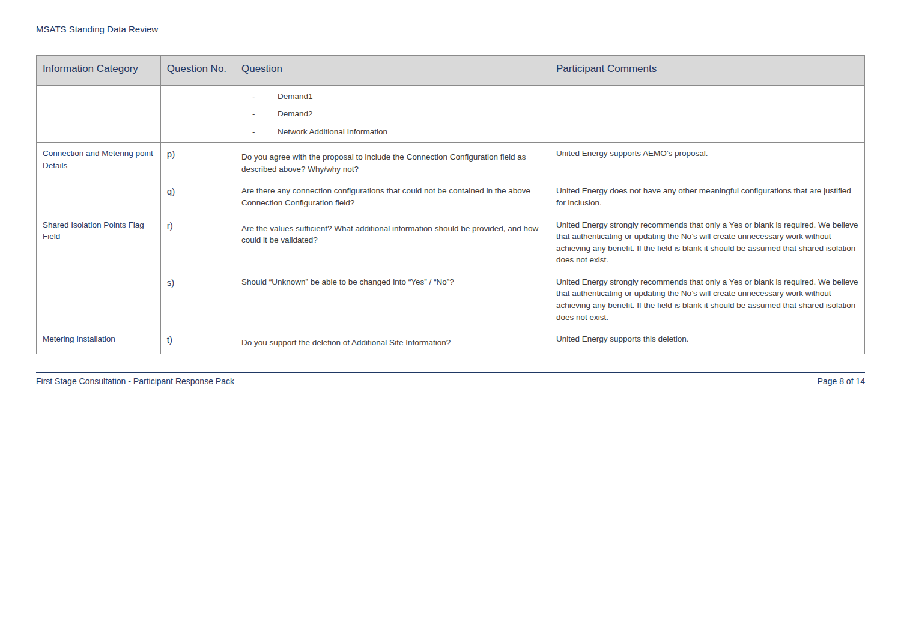MSATS Standing Data Review
| Information Category | Question No. | Question | Participant Comments |
| --- | --- | --- | --- |
| | | Demand1 Demand2 Network Additional Information | |
| Connection and Metering point Details | p) | Do you agree with the proposal to include the Connection Configuration field as described above? Why/why not? | United Energy supports AEMO’s proposal. |
| | q) | Are there any connection configurations that could not be contained in the above Connection Configuration field? | United Energy does not have any other meaningful configurations that are justified for inclusion. |
| Shared Isolation Points Flag Field | r) | Are the values sufficient? What additional information should be provided, and how could it be validated? | United Energy strongly recommends that only a Yes or blank is required. We believe that authenticating or updating the No’s will create unnecessary work without achieving any benefit. If the field is blank it should be assumed that shared isolation does not exist. |
| | s) | Should “Unknown” be able to be changed into “Yes” / “No”? | United Energy strongly recommends that only a Yes or blank is required. We believe that authenticating or updating the No’s will create unnecessary work without achieving any benefit. If the field is blank it should be assumed that shared isolation does not exist. |
| Metering Installation | t) | Do you support the deletion of Additional Site Information? | United Energy supports this deletion. |
First Stage Consultation - Participant Response Pack Page 8 of 14